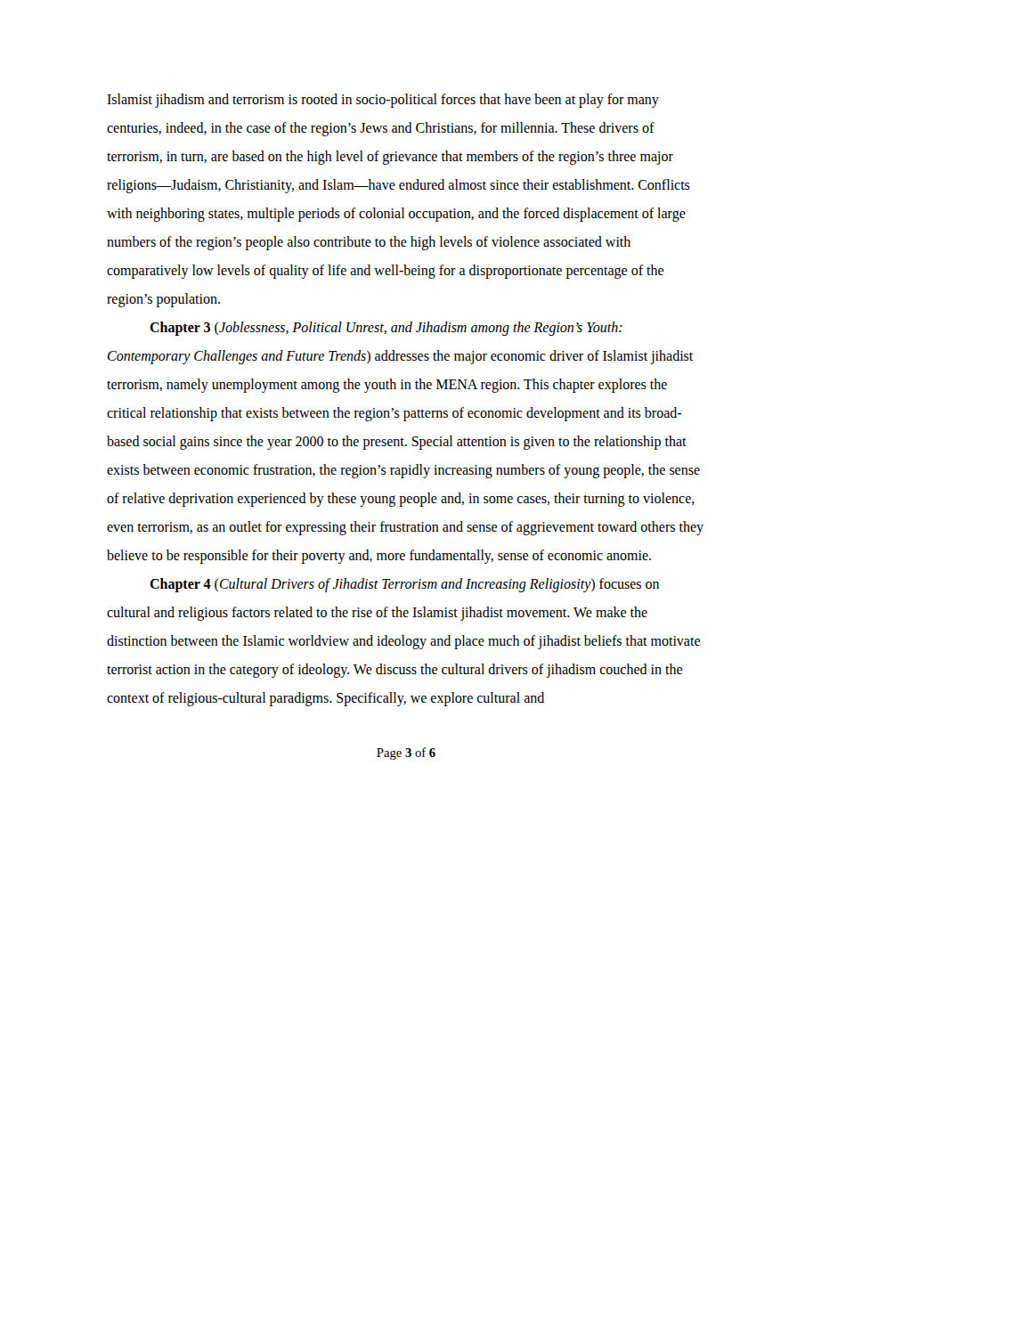Islamist jihadism and terrorism is rooted in socio-political forces that have been at play for many centuries, indeed, in the case of the region’s Jews and Christians, for millennia. These drivers of terrorism, in turn, are based on the high level of grievance that members of the region’s three major religions—Judaism, Christianity, and Islam—have endured almost since their establishment. Conflicts with neighboring states, multiple periods of colonial occupation, and the forced displacement of large numbers of the region’s people also contribute to the high levels of violence associated with comparatively low levels of quality of life and well-being for a disproportionate percentage of the region’s population.
Chapter 3 (Joblessness, Political Unrest, and Jihadism among the Region’s Youth: Contemporary Challenges and Future Trends) addresses the major economic driver of Islamist jihadist terrorism, namely unemployment among the youth in the MENA region. This chapter explores the critical relationship that exists between the region’s patterns of economic development and its broad-based social gains since the year 2000 to the present. Special attention is given to the relationship that exists between economic frustration, the region’s rapidly increasing numbers of young people, the sense of relative deprivation experienced by these young people and, in some cases, their turning to violence, even terrorism, as an outlet for expressing their frustration and sense of aggrievement toward others they believe to be responsible for their poverty and, more fundamentally, sense of economic anomie.
Chapter 4 (Cultural Drivers of Jihadist Terrorism and Increasing Religiosity) focuses on cultural and religious factors related to the rise of the Islamist jihadist movement. We make the distinction between the Islamic worldview and ideology and place much of jihadist beliefs that motivate terrorist action in the category of ideology. We discuss the cultural drivers of jihadism couched in the context of religious-cultural paradigms. Specifically, we explore cultural and
Page 3 of 6